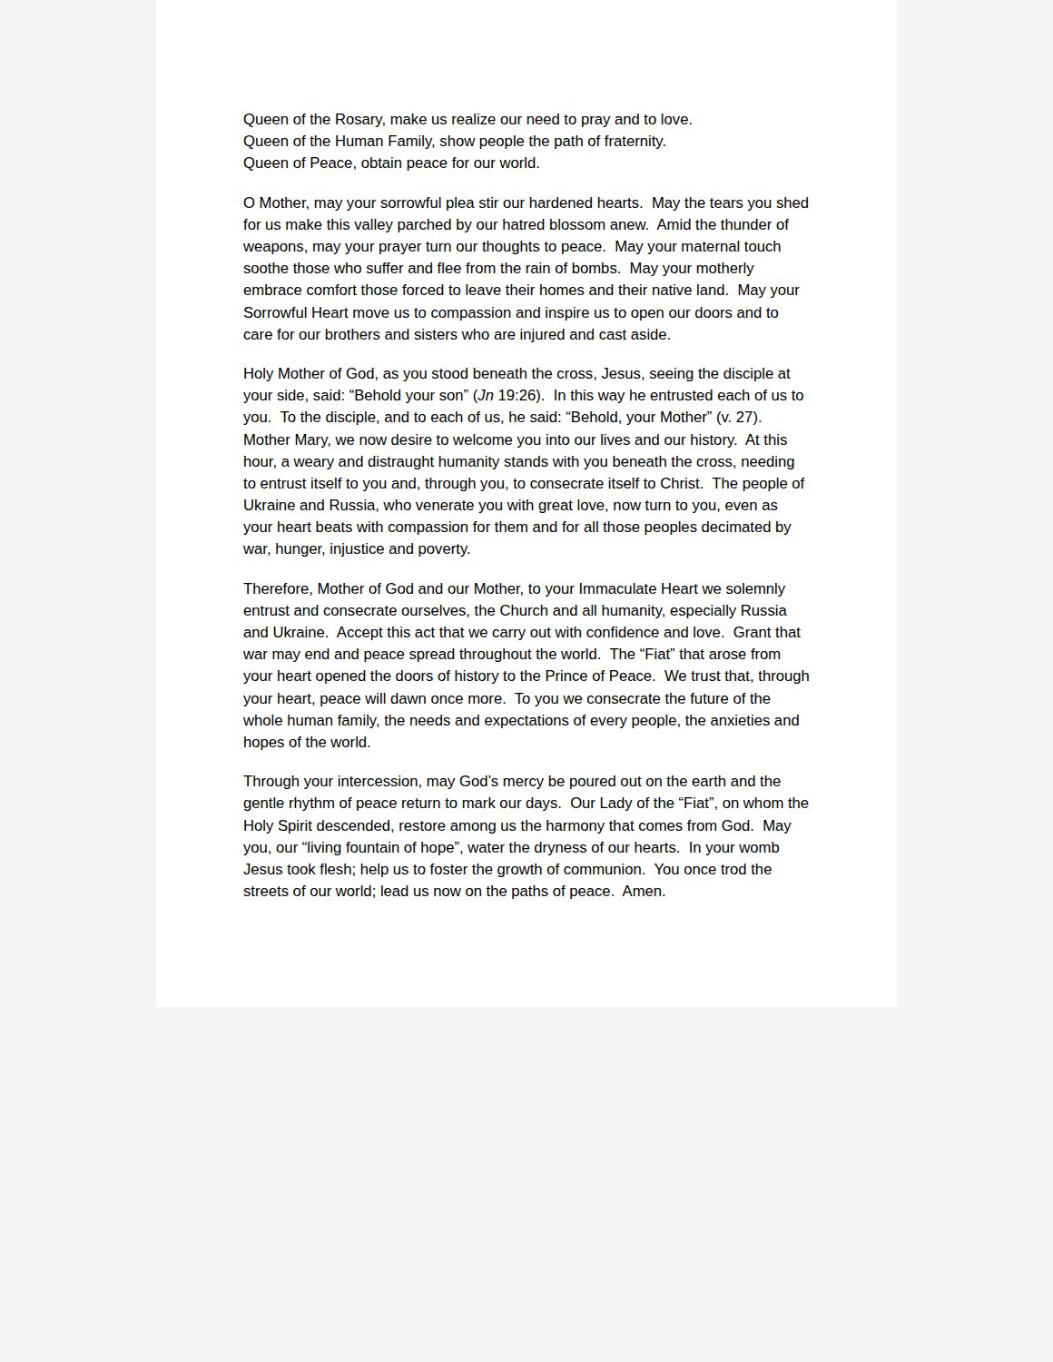Queen of the Rosary, make us realize our need to pray and to love.
Queen of the Human Family, show people the path of fraternity.
Queen of Peace, obtain peace for our world.
O Mother, may your sorrowful plea stir our hardened hearts. May the tears you shed for us make this valley parched by our hatred blossom anew. Amid the thunder of weapons, may your prayer turn our thoughts to peace. May your maternal touch soothe those who suffer and flee from the rain of bombs. May your motherly embrace comfort those forced to leave their homes and their native land. May your Sorrowful Heart move us to compassion and inspire us to open our doors and to care for our brothers and sisters who are injured and cast aside.
Holy Mother of God, as you stood beneath the cross, Jesus, seeing the disciple at your side, said: “Behold your son” (Jn 19:26). In this way he entrusted each of us to you. To the disciple, and to each of us, he said: “Behold, your Mother” (v. 27). Mother Mary, we now desire to welcome you into our lives and our history. At this hour, a weary and distraught humanity stands with you beneath the cross, needing to entrust itself to you and, through you, to consecrate itself to Christ. The people of Ukraine and Russia, who venerate you with great love, now turn to you, even as your heart beats with compassion for them and for all those peoples decimated by war, hunger, injustice and poverty.
Therefore, Mother of God and our Mother, to your Immaculate Heart we solemnly entrust and consecrate ourselves, the Church and all humanity, especially Russia and Ukraine. Accept this act that we carry out with confidence and love. Grant that war may end and peace spread throughout the world. The “Fiat” that arose from your heart opened the doors of history to the Prince of Peace. We trust that, through your heart, peace will dawn once more. To you we consecrate the future of the whole human family, the needs and expectations of every people, the anxieties and hopes of the world.
Through your intercession, may God’s mercy be poured out on the earth and the gentle rhythm of peace return to mark our days. Our Lady of the “Fiat”, on whom the Holy Spirit descended, restore among us the harmony that comes from God. May you, our “living fountain of hope”, water the dryness of our hearts. In your womb Jesus took flesh; help us to foster the growth of communion. You once trod the streets of our world; lead us now on the paths of peace. Amen.